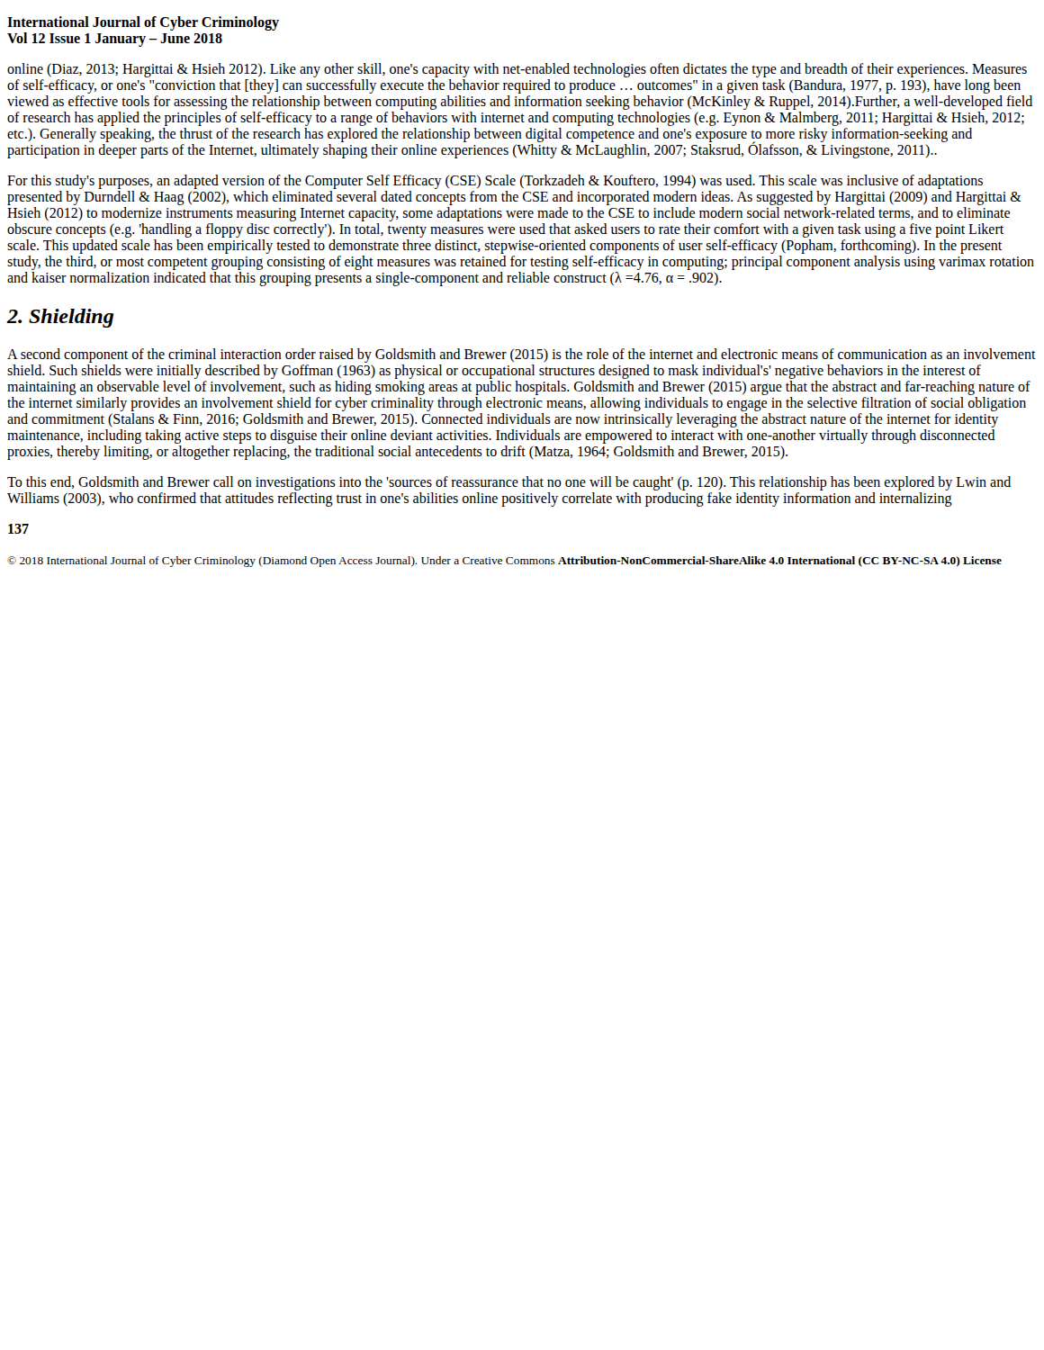International Journal of Cyber Criminology
Vol 12 Issue 1 January – June 2018
online (Diaz, 2013; Hargittai & Hsieh 2012). Like any other skill, one's capacity with net-enabled technologies often dictates the type and breadth of their experiences. Measures of self-efficacy, or one's "conviction that [they] can successfully execute the behavior required to produce … outcomes" in a given task (Bandura, 1977, p. 193), have long been viewed as effective tools for assessing the relationship between computing abilities and information seeking behavior (McKinley & Ruppel, 2014).Further, a well-developed field of research has applied the principles of self-efficacy to a range of behaviors with internet and computing technologies (e.g. Eynon & Malmberg, 2011; Hargittai & Hsieh, 2012; etc.). Generally speaking, the thrust of the research has explored the relationship between digital competence and one's exposure to more risky information-seeking and participation in deeper parts of the Internet, ultimately shaping their online experiences (Whitty & McLaughlin, 2007; Staksrud, Ólafsson, & Livingstone, 2011)..
For this study's purposes, an adapted version of the Computer Self Efficacy (CSE) Scale (Torkzadeh & Kouftero, 1994) was used. This scale was inclusive of adaptations presented by Durndell & Haag (2002), which eliminated several dated concepts from the CSE and incorporated modern ideas. As suggested by Hargittai (2009) and Hargittai & Hsieh (2012) to modernize instruments measuring Internet capacity, some adaptations were made to the CSE to include modern social network-related terms, and to eliminate obscure concepts (e.g. 'handling a floppy disc correctly'). In total, twenty measures were used that asked users to rate their comfort with a given task using a five point Likert scale. This updated scale has been empirically tested to demonstrate three distinct, stepwise-oriented components of user self-efficacy (Popham, forthcoming). In the present study, the third, or most competent grouping consisting of eight measures was retained for testing self-efficacy in computing; principal component analysis using varimax rotation and kaiser normalization indicated that this grouping presents a single-component and reliable construct (λ =4.76, α = .902).
2. Shielding
A second component of the criminal interaction order raised by Goldsmith and Brewer (2015) is the role of the internet and electronic means of communication as an involvement shield. Such shields were initially described by Goffman (1963) as physical or occupational structures designed to mask individual's' negative behaviors in the interest of maintaining an observable level of involvement, such as hiding smoking areas at public hospitals. Goldsmith and Brewer (2015) argue that the abstract and far-reaching nature of the internet similarly provides an involvement shield for cyber criminality through electronic means, allowing individuals to engage in the selective filtration of social obligation and commitment (Stalans & Finn, 2016; Goldsmith and Brewer, 2015). Connected individuals are now intrinsically leveraging the abstract nature of the internet for identity maintenance, including taking active steps to disguise their online deviant activities. Individuals are empowered to interact with one-another virtually through disconnected proxies, thereby limiting, or altogether replacing, the traditional social antecedents to drift (Matza, 1964; Goldsmith and Brewer, 2015).
To this end, Goldsmith and Brewer call on investigations into the 'sources of reassurance that no one will be caught' (p. 120). This relationship has been explored by Lwin and Williams (2003), who confirmed that attitudes reflecting trust in one's abilities online positively correlate with producing fake identity information and internalizing
137
© 2018 International Journal of Cyber Criminology (Diamond Open Access Journal). Under a Creative Commons Attribution-NonCommercial-ShareAlike 4.0 International (CC BY-NC-SA 4.0) License